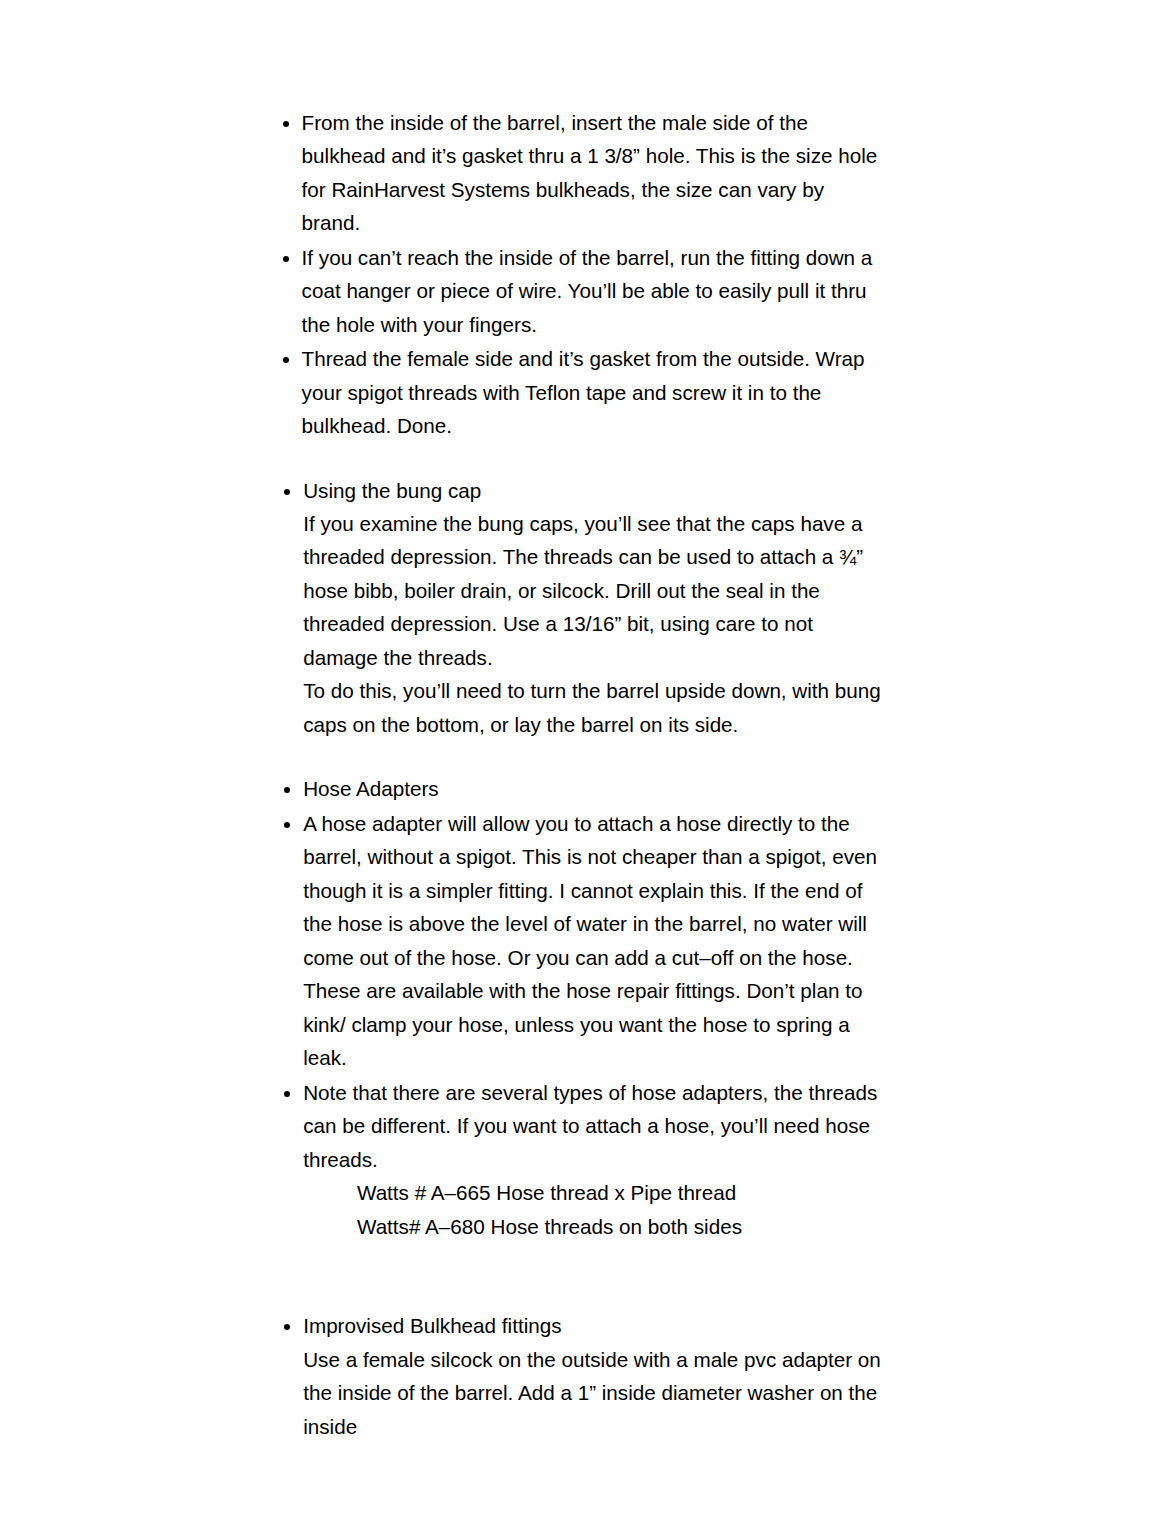From the inside of the barrel, insert the male side of the bulkhead and it’s gasket thru a 1 3/8” hole. This is the size hole for RainHarvest Systems bulkheads, the size can vary by brand.
If you can’t reach the inside of the barrel, run the fitting down a coat hanger or piece of wire. You’ll be able to easily pull it thru the hole with your fingers.
Thread the female side and it’s gasket from the outside. Wrap your spigot threads with Teflon tape and screw it in to the bulkhead. Done.
Using the bung cap
If you examine the bung caps, you’ll see that the caps have a threaded depression. The threads can be used to attach a ¾” hose bibb, boiler drain, or silcock. Drill out the seal in the threaded depression. Use a 13/16” bit, using care to not damage the threads.
To do this, you’ll need to turn the barrel upside down, with bung caps on the bottom, or lay the barrel on its side.
Hose Adapters
A hose adapter will allow you to attach a hose directly to the barrel, without a spigot. This is not cheaper than a spigot, even though it is a simpler fitting. I cannot explain this. If the end of the hose is above the level of water in the barrel, no water will come out of the hose. Or you can add a cut–off on the hose. These are available with the hose repair fittings. Don’t plan to kink/ clamp your hose, unless you want the hose to spring a leak.
Note that there are several types of hose adapters, the threads can be different. If you want to attach a hose, you’ll need hose threads.
Watts # A–665 Hose thread x Pipe thread
Watts# A–680 Hose threads on both sides
Improvised Bulkhead fittings
Use a female silcock on the outside with a male pvc adapter on the inside of the barrel. Add a 1” inside diameter washer on the inside